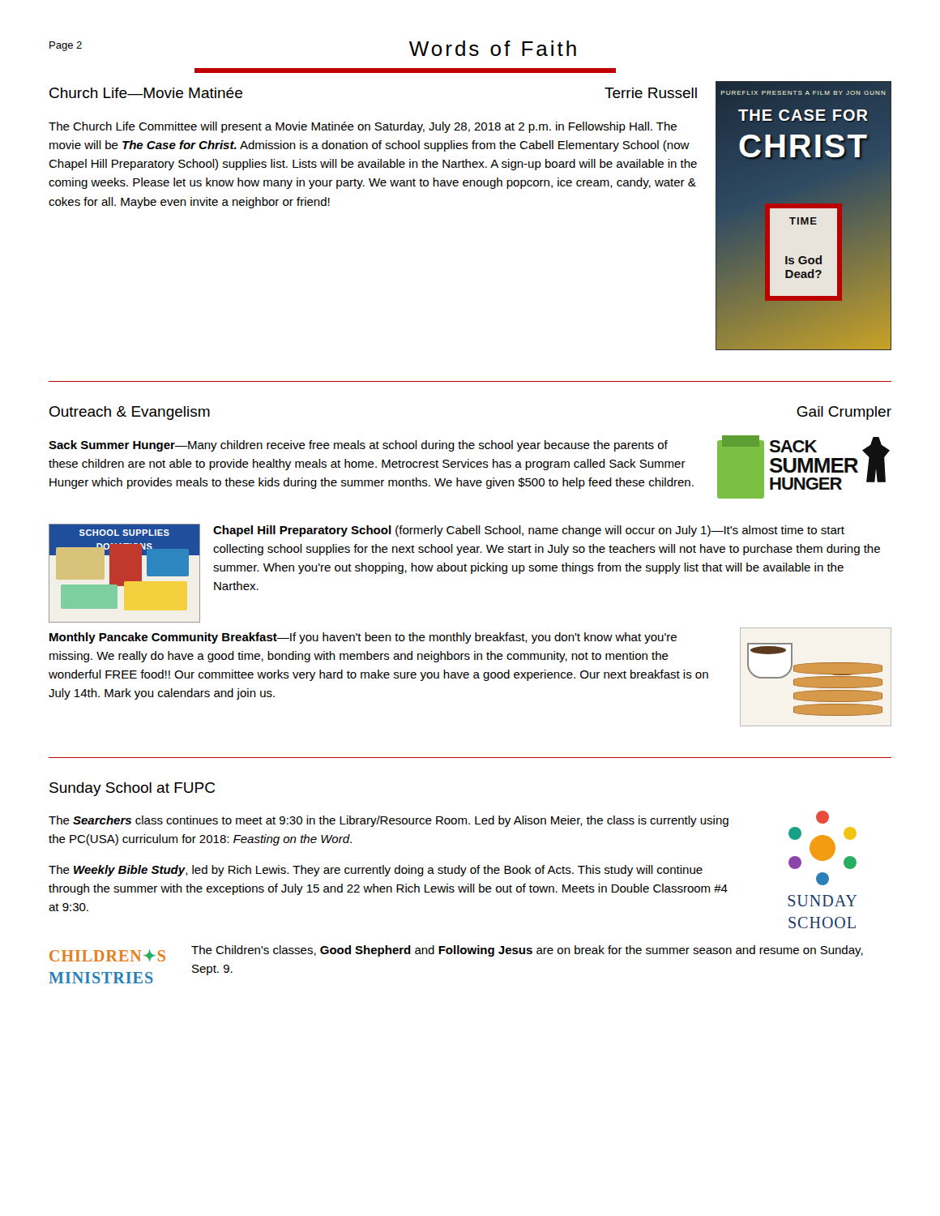Page 2
Words of Faith
PUREFLIX PRESENTS A FILM BY JON GUNN
THE CASE FOR
CHRIST
TIME
Is God Dead?
Church Life—Movie Matinée Terrie Russell
The Church Life Committee will present a Movie Matinée on Saturday, July 28, 2018 at 2 p.m. in Fellowship Hall. The movie will be The Case for Christ. Admission is a donation of school supplies from the Cabell Elementary School (now Chapel Hill Preparatory School) supplies list. Lists will be available in the Narthex. A sign-up board will be available in the coming weeks. Please let us know how many in your party. We want to have enough popcorn, ice cream, candy, water & cokes for all. Maybe even invite a neighbor or friend!
Outreach & Evangelism Gail Crumpler
SACK
SUMMER
HUNGER
Sack Summer Hunger—Many children receive free meals at school during the school year because the parents of these children are not able to provide healthy meals at home. Metrocrest Services has a program called Sack Summer Hunger which provides meals to these kids during the summer months. We have given $500 to help feed these children.
SCHOOL SUPPLIES DONATIONS
Chapel Hill Preparatory School (formerly Cabell School, name change will occur on July 1)—It's almost time to start collecting school supplies for the next school year. We start in July so the teachers will not have to purchase them during the summer. When you're out shopping, how about picking up some things from the supply list that will be available in the Narthex.
Monthly Pancake Community Breakfast—If you haven't been to the monthly breakfast, you don't know what you're missing. We really do have a good time, bonding with members and neighbors in the community, not to mention the wonderful FREE food!! Our committee works very hard to make sure you have a good experience. Our next breakfast is on July 14th. Mark you calendars and join us.
Sunday School at FUPC
SUNDAY
SCHOOL
Make the Connection
The Searchers class continues to meet at 9:30 in the Library/Resource Room. Led by Alison Meier, the class is currently using the PC(USA) curriculum for 2018: Feasting on the Word.
The Weekly Bible Study, led by Rich Lewis. They are currently doing a study of the Book of Acts. This study will continue through the summer with the exceptions of July 15 and 22 when Rich Lewis will be out of town. Meets in Double Classroom #4 at 9:30.
CHILDREN✦S
MINISTRIES
The Children's classes, Good Shepherd and Following Jesus are on break for the summer season and resume on Sunday, Sept. 9.